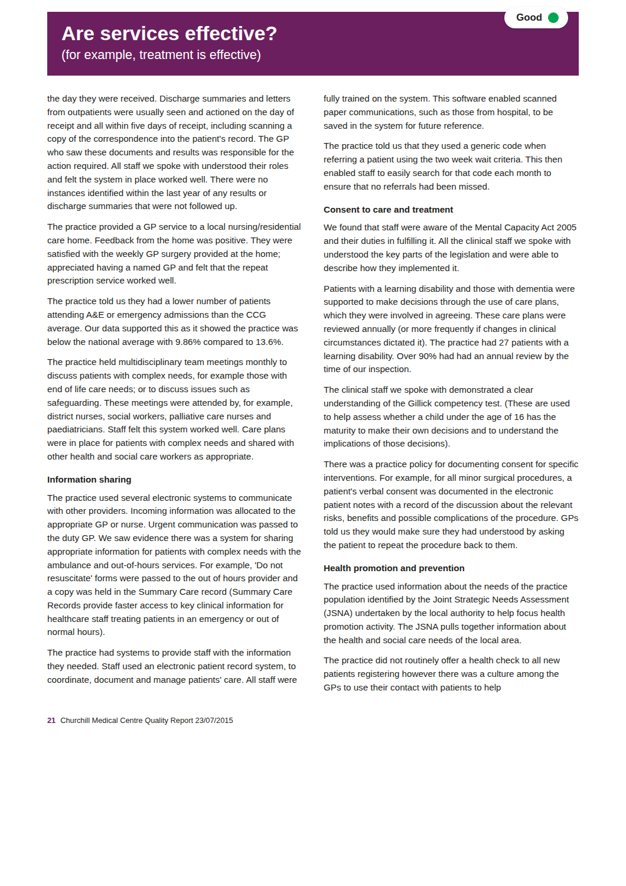Good
Are services effective?
(for example, treatment is effective)
the day they were received. Discharge summaries and letters from outpatients were usually seen and actioned on the day of receipt and all within five days of receipt, including scanning a copy of the correspondence into the patient's record. The GP who saw these documents and results was responsible for the action required. All staff we spoke with understood their roles and felt the system in place worked well. There were no instances identified within the last year of any results or discharge summaries that were not followed up.
The practice provided a GP service to a local nursing/residential care home. Feedback from the home was positive. They were satisfied with the weekly GP surgery provided at the home; appreciated having a named GP and felt that the repeat prescription service worked well.
The practice told us they had a lower number of patients attending A&E or emergency admissions than the CCG average. Our data supported this as it showed the practice was below the national average with 9.86% compared to 13.6%.
The practice held multidisciplinary team meetings monthly to discuss patients with complex needs, for example those with end of life care needs; or to discuss issues such as safeguarding. These meetings were attended by, for example, district nurses, social workers, palliative care nurses and paediatricians. Staff felt this system worked well. Care plans were in place for patients with complex needs and shared with other health and social care workers as appropriate.
Information sharing
The practice used several electronic systems to communicate with other providers. Incoming information was allocated to the appropriate GP or nurse. Urgent communication was passed to the duty GP. We saw evidence there was a system for sharing appropriate information for patients with complex needs with the ambulance and out-of-hours services. For example, 'Do not resuscitate' forms were passed to the out of hours provider and a copy was held in the Summary Care record (Summary Care Records provide faster access to key clinical information for healthcare staff treating patients in an emergency or out of normal hours).
The practice had systems to provide staff with the information they needed. Staff used an electronic patient record system, to coordinate, document and manage patients' care. All staff were fully trained on the system. This software enabled scanned paper communications, such as those from hospital, to be saved in the system for future reference.
The practice told us that they used a generic code when referring a patient using the two week wait criteria. This then enabled staff to easily search for that code each month to ensure that no referrals had been missed.
Consent to care and treatment
We found that staff were aware of the Mental Capacity Act 2005 and their duties in fulfilling it. All the clinical staff we spoke with understood the key parts of the legislation and were able to describe how they implemented it.
Patients with a learning disability and those with dementia were supported to make decisions through the use of care plans, which they were involved in agreeing. These care plans were reviewed annually (or more frequently if changes in clinical circumstances dictated it). The practice had 27 patients with a learning disability. Over 90% had had an annual review by the time of our inspection.
The clinical staff we spoke with demonstrated a clear understanding of the Gillick competency test. (These are used to help assess whether a child under the age of 16 has the maturity to make their own decisions and to understand the implications of those decisions).
There was a practice policy for documenting consent for specific interventions. For example, for all minor surgical procedures, a patient's verbal consent was documented in the electronic patient notes with a record of the discussion about the relevant risks, benefits and possible complications of the procedure. GPs told us they would make sure they had understood by asking the patient to repeat the procedure back to them.
Health promotion and prevention
The practice used information about the needs of the practice population identified by the Joint Strategic Needs Assessment (JSNA) undertaken by the local authority to help focus health promotion activity. The JSNA pulls together information about the health and social care needs of the local area.
The practice did not routinely offer a health check to all new patients registering however there was a culture among the GPs to use their contact with patients to help
21 Churchill Medical Centre Quality Report 23/07/2015